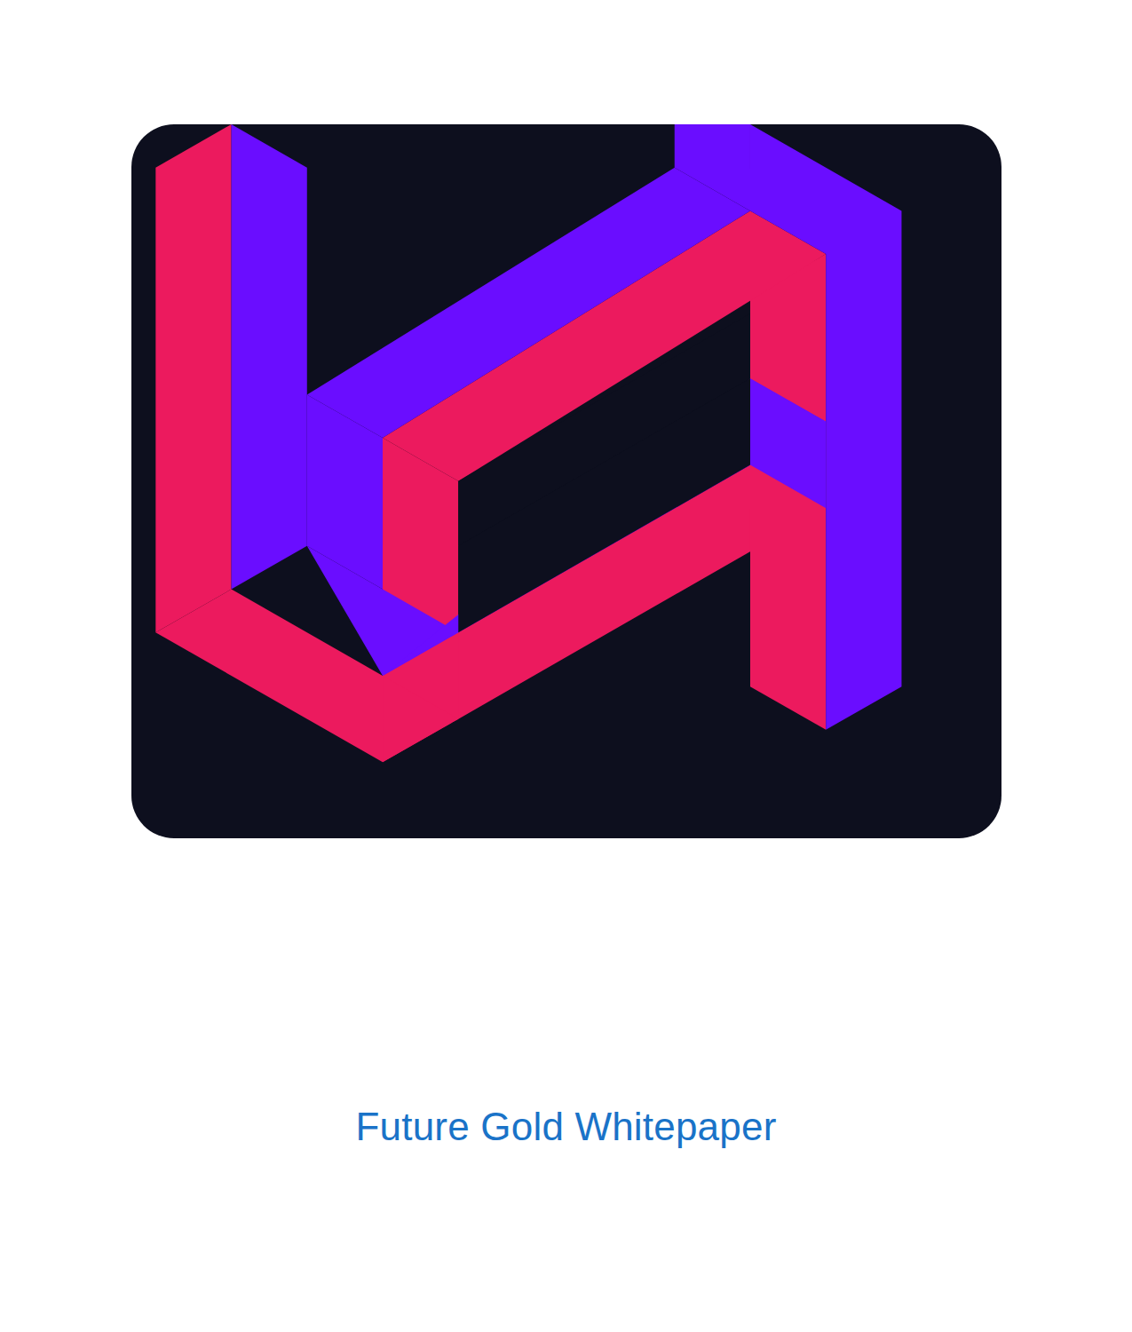Future Gold Whitepaper